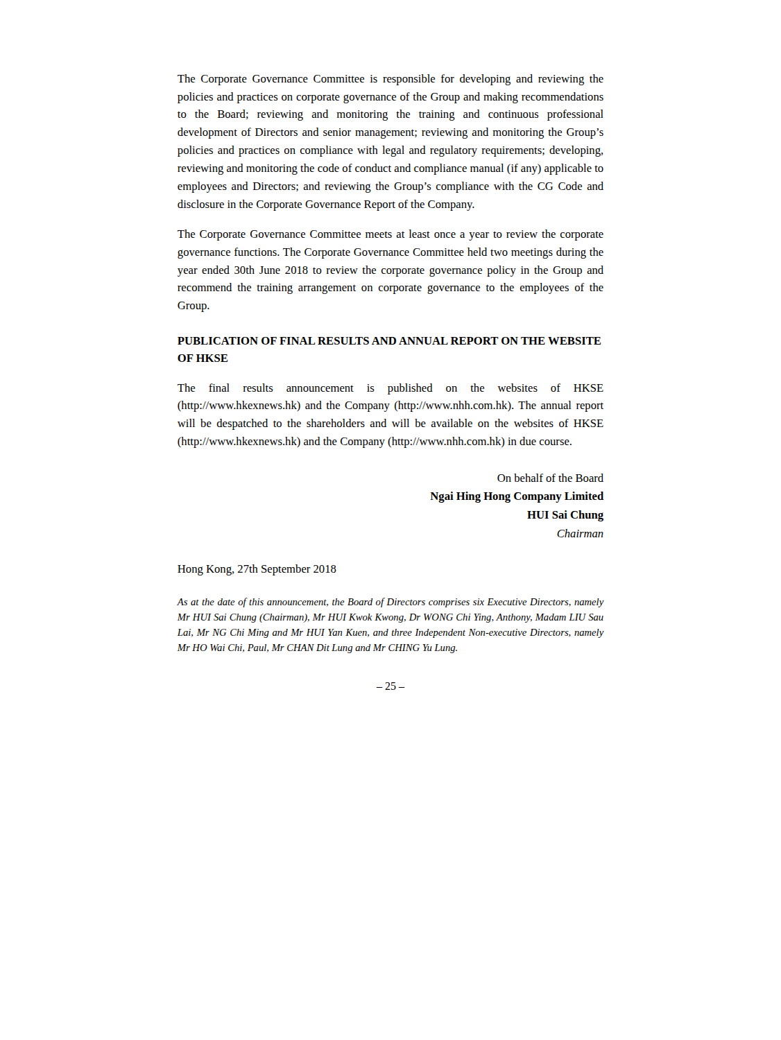The Corporate Governance Committee is responsible for developing and reviewing the policies and practices on corporate governance of the Group and making recommendations to the Board; reviewing and monitoring the training and continuous professional development of Directors and senior management; reviewing and monitoring the Group’s policies and practices on compliance with legal and regulatory requirements; developing, reviewing and monitoring the code of conduct and compliance manual (if any) applicable to employees and Directors; and reviewing the Group’s compliance with the CG Code and disclosure in the Corporate Governance Report of the Company.
The Corporate Governance Committee meets at least once a year to review the corporate governance functions. The Corporate Governance Committee held two meetings during the year ended 30th June 2018 to review the corporate governance policy in the Group and recommend the training arrangement on corporate governance to the employees of the Group.
PUBLICATION OF FINAL RESULTS AND ANNUAL REPORT ON THE WEBSITE OF HKSE
The final results announcement is published on the websites of HKSE (http://www.hkexnews.hk) and the Company (http://www.nhh.com.hk). The annual report will be despatched to the shareholders and will be available on the websites of HKSE (http://www.hkexnews.hk) and the Company (http://www.nhh.com.hk) in due course.
On behalf of the Board Ngai Hing Hong Company Limited HUI Sai Chung Chairman
Hong Kong, 27th September 2018
As at the date of this announcement, the Board of Directors comprises six Executive Directors, namely Mr HUI Sai Chung (Chairman), Mr HUI Kwok Kwong, Dr WONG Chi Ying, Anthony, Madam LIU Sau Lai, Mr NG Chi Ming and Mr HUI Yan Kuen, and three Independent Non-executive Directors, namely Mr HO Wai Chi, Paul, Mr CHAN Dit Lung and Mr CHING Yu Lung.
– 25 –